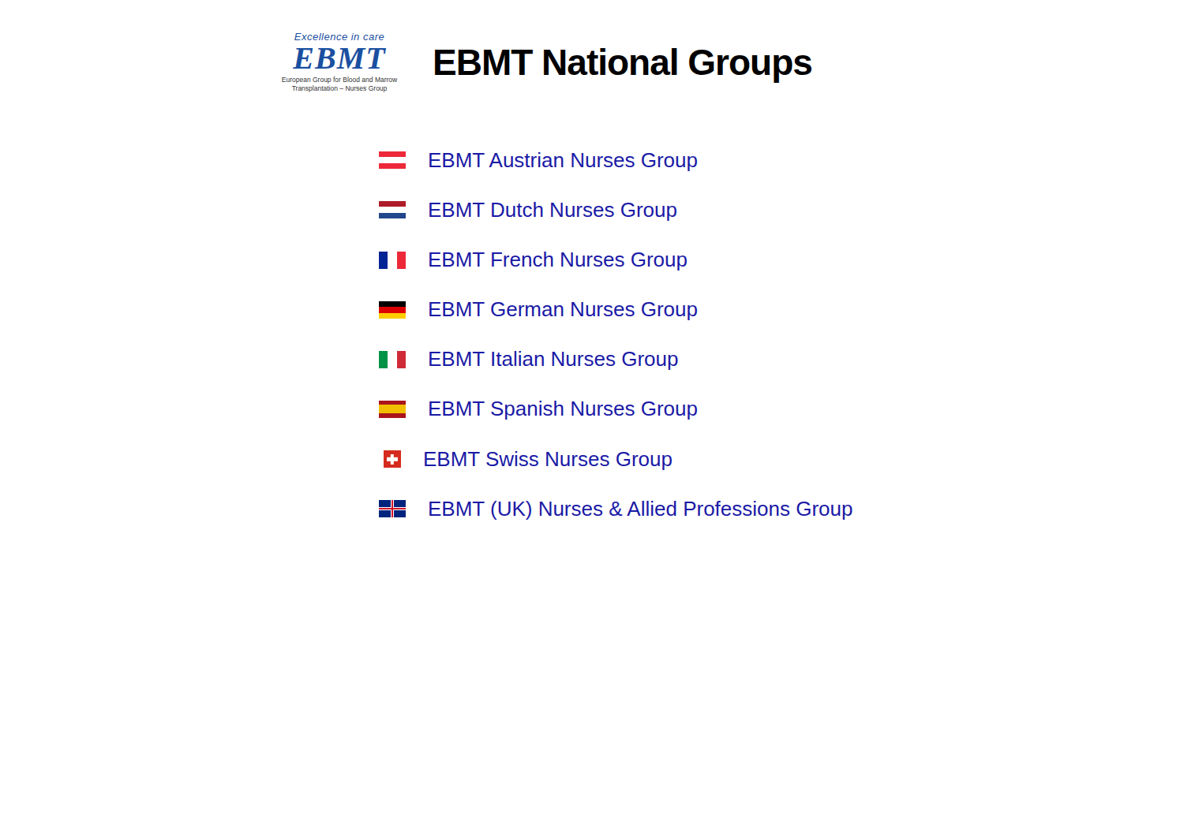Excellence in care
EBMT
European Group for Blood and Marrow
Transplantation – Nurses Group
EBMT National Groups
EBMT Austrian Nurses Group
EBMT Dutch Nurses Group
EBMT French Nurses Group
EBMT German Nurses Group
EBMT Italian Nurses Group
EBMT Spanish Nurses Group
EBMT Swiss Nurses Group
EBMT (UK) Nurses & Allied Professions Group